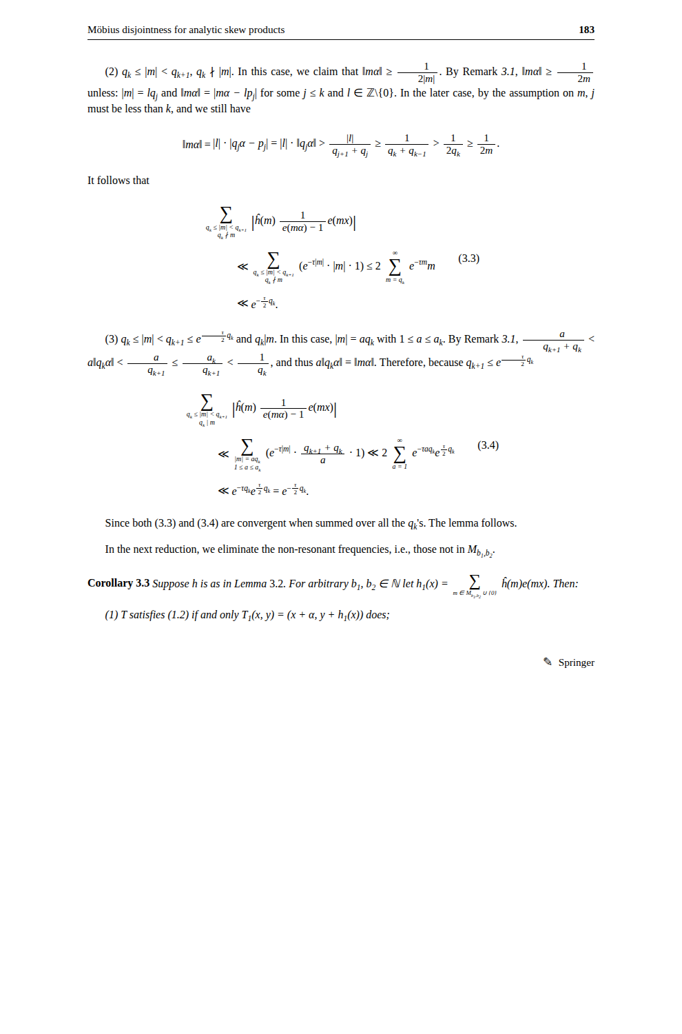Möbius disjointness for analytic skew products 183
(2) qk ≤ |m| < qk+1, qk ∤ |m|. In this case, we claim that ‖mα‖ ≥ 12|m|. By Remark 3.1, ‖mα‖ ≥ 12m unless: |m| = lqj and ‖mα‖ = |mα − lpj| for some j ≤ k and l ∈ ℤ\{0}. In the later case, by the assumption on m, j must be less than k, and we still have
| ‖ mα ‖ | = | / l / · / q j α − p j / = / l / · ‖ q j α ‖ > / l / q j+1 + q j ≥ 1 q k + q k−1 > 1 2 q k ≥ 1 2 m . |
It follows that
| ∑ q k ≤ /m/ < q k+1 q k ∤ m | / ĥ ( m ) 1 e ( mα ) − 1 e ( mx ) / |
| ≪ | ∑ q k ≤ /m/ < q k+1 q k ∤ m ( e − τ / m / · / m / · 1) ≤ 2 ∞ ∑ m = q k e − τm m |
| ≪ | e − τ 2 q k . |
(3.3)
(3) qk ≤ |m| < qk+1 ≤ eτ 2 qk and qk|m. In this case, |m| = aqk with 1 ≤ a ≤ ak. By Remark 3.1, aqk+1 + qk < a‖qkα‖ < aqk+1 ≤ ak qk+1 < 1 qk, and thus a‖qkα‖ = ‖mα‖. Therefore, because qk+1 ≤ eτ 2 qk
| ∑ q k ≤ /m/ < q k+1 q k / m | / ĥ ( m ) 1 e ( mα ) − 1 e ( mx ) / |
| ≪ | ∑ /m/ = aq k 1 ≤ a ≤ a k ( e − τ / m / · q k+1 + q k a · 1) ≪ 2 ∞ ∑ a = 1 e − τaq k e τ 2 q k |
| ≪ | e − τq k e τ 2 q k = e − τ 2 q k . |
(3.4)
Since both (3.3) and (3.4) are convergent when summed over all the qk's. The lemma follows.
In the next reduction, we eliminate the non-resonant frequencies, i.e., those not in Mb1,b2.
Corollary 3.3 Suppose h is as in Lemma 3.2. For arbitrary b1, b2 ∈ ℕ let h1(x) = ∑m ∈ Mb1,b2 ∪ {0} ĥ(m)e(mx). Then:
(1) T satisfies (1.2) if and only T1(x, y) = (x + α, y + h1(x)) does;
✎ Springer